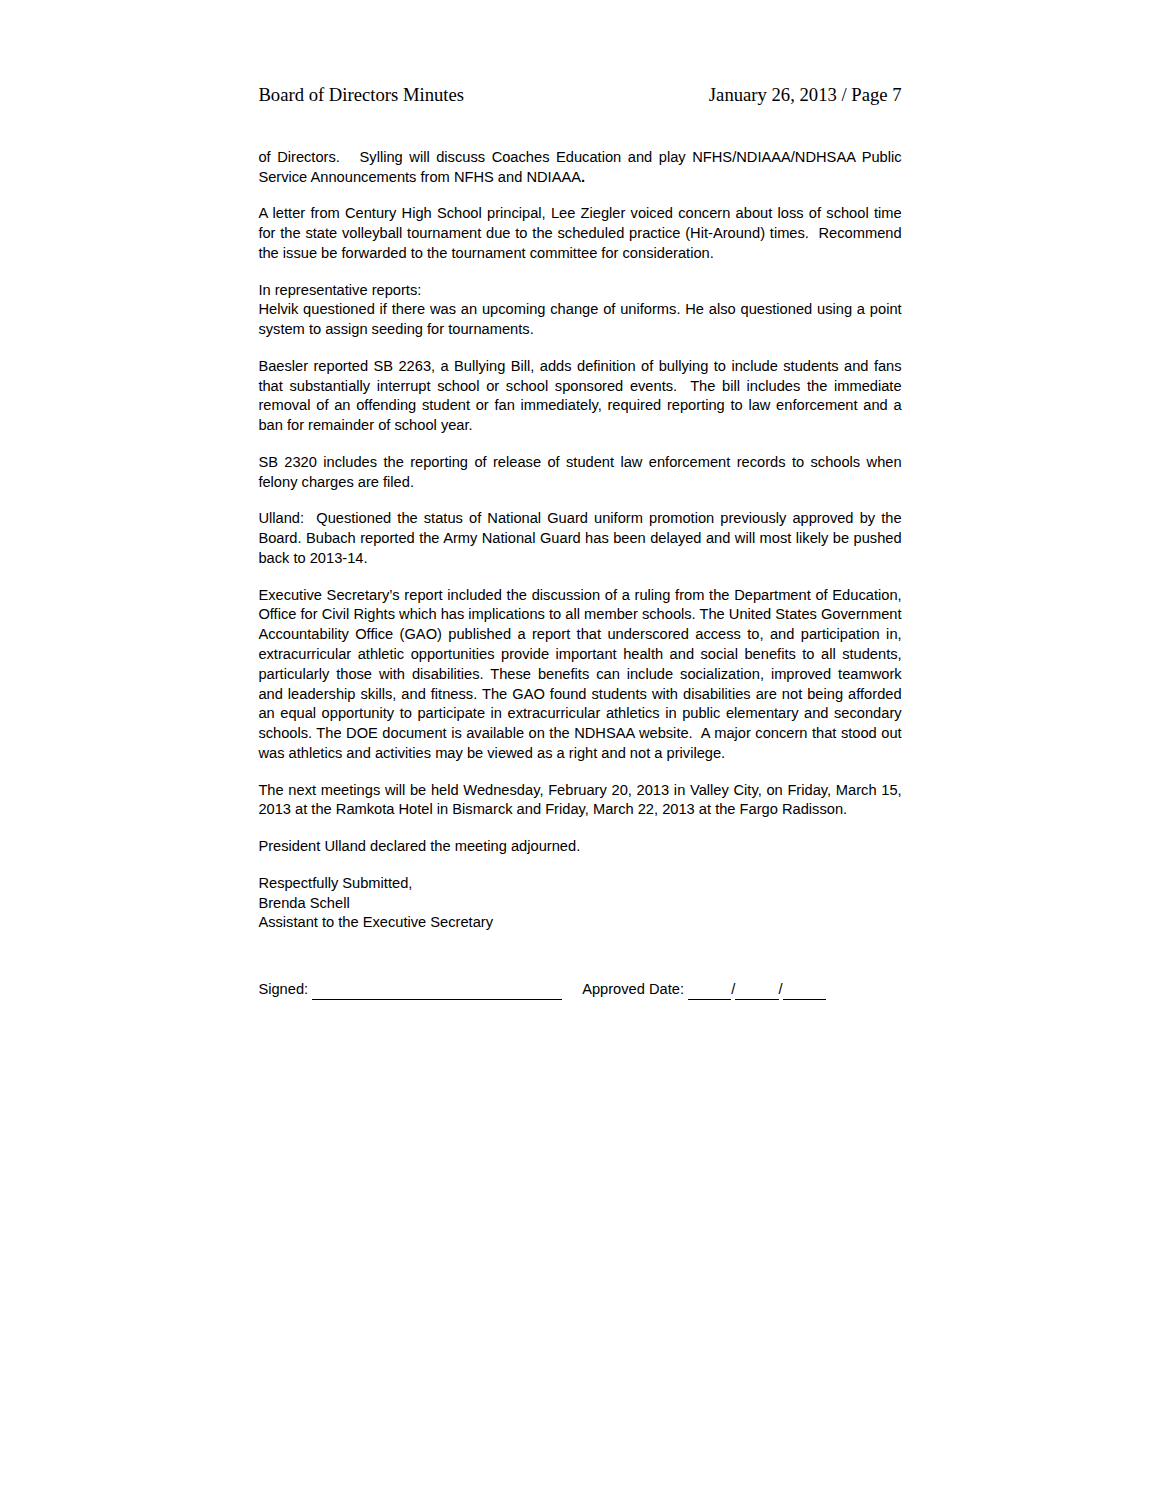Board of Directors Minutes
January 26, 2013 / Page 7
of Directors. Sylling will discuss Coaches Education and play NFHS/NDIAAA/NDHSAA Public Service Announcements from NFHS and NDIAAA.
A letter from Century High School principal, Lee Ziegler voiced concern about loss of school time for the state volleyball tournament due to the scheduled practice (Hit-Around) times. Recommend the issue be forwarded to the tournament committee for consideration.
In representative reports:
Helvik questioned if there was an upcoming change of uniforms. He also questioned using a point system to assign seeding for tournaments.
Baesler reported SB 2263, a Bullying Bill, adds definition of bullying to include students and fans that substantially interrupt school or school sponsored events. The bill includes the immediate removal of an offending student or fan immediately, required reporting to law enforcement and a ban for remainder of school year.
SB 2320 includes the reporting of release of student law enforcement records to schools when felony charges are filed.
Ulland: Questioned the status of National Guard uniform promotion previously approved by the Board. Bubach reported the Army National Guard has been delayed and will most likely be pushed back to 2013-14.
Executive Secretary’s report included the discussion of a ruling from the Department of Education, Office for Civil Rights which has implications to all member schools. The United States Government Accountability Office (GAO) published a report that underscored access to, and participation in, extracurricular athletic opportunities provide important health and social benefits to all students, particularly those with disabilities. These benefits can include socialization, improved teamwork and leadership skills, and fitness. The GAO found students with disabilities are not being afforded an equal opportunity to participate in extracurricular athletics in public elementary and secondary schools. The DOE document is available on the NDHSAA website. A major concern that stood out was athletics and activities may be viewed as a right and not a privilege.
The next meetings will be held Wednesday, February 20, 2013 in Valley City, on Friday, March 15, 2013 at the Ramkota Hotel in Bismarck and Friday, March 22, 2013 at the Fargo Radisson.
President Ulland declared the meeting adjourned.
Respectfully Submitted,
Brenda Schell
Assistant to the Executive Secretary
Signed: Approved Date: / /